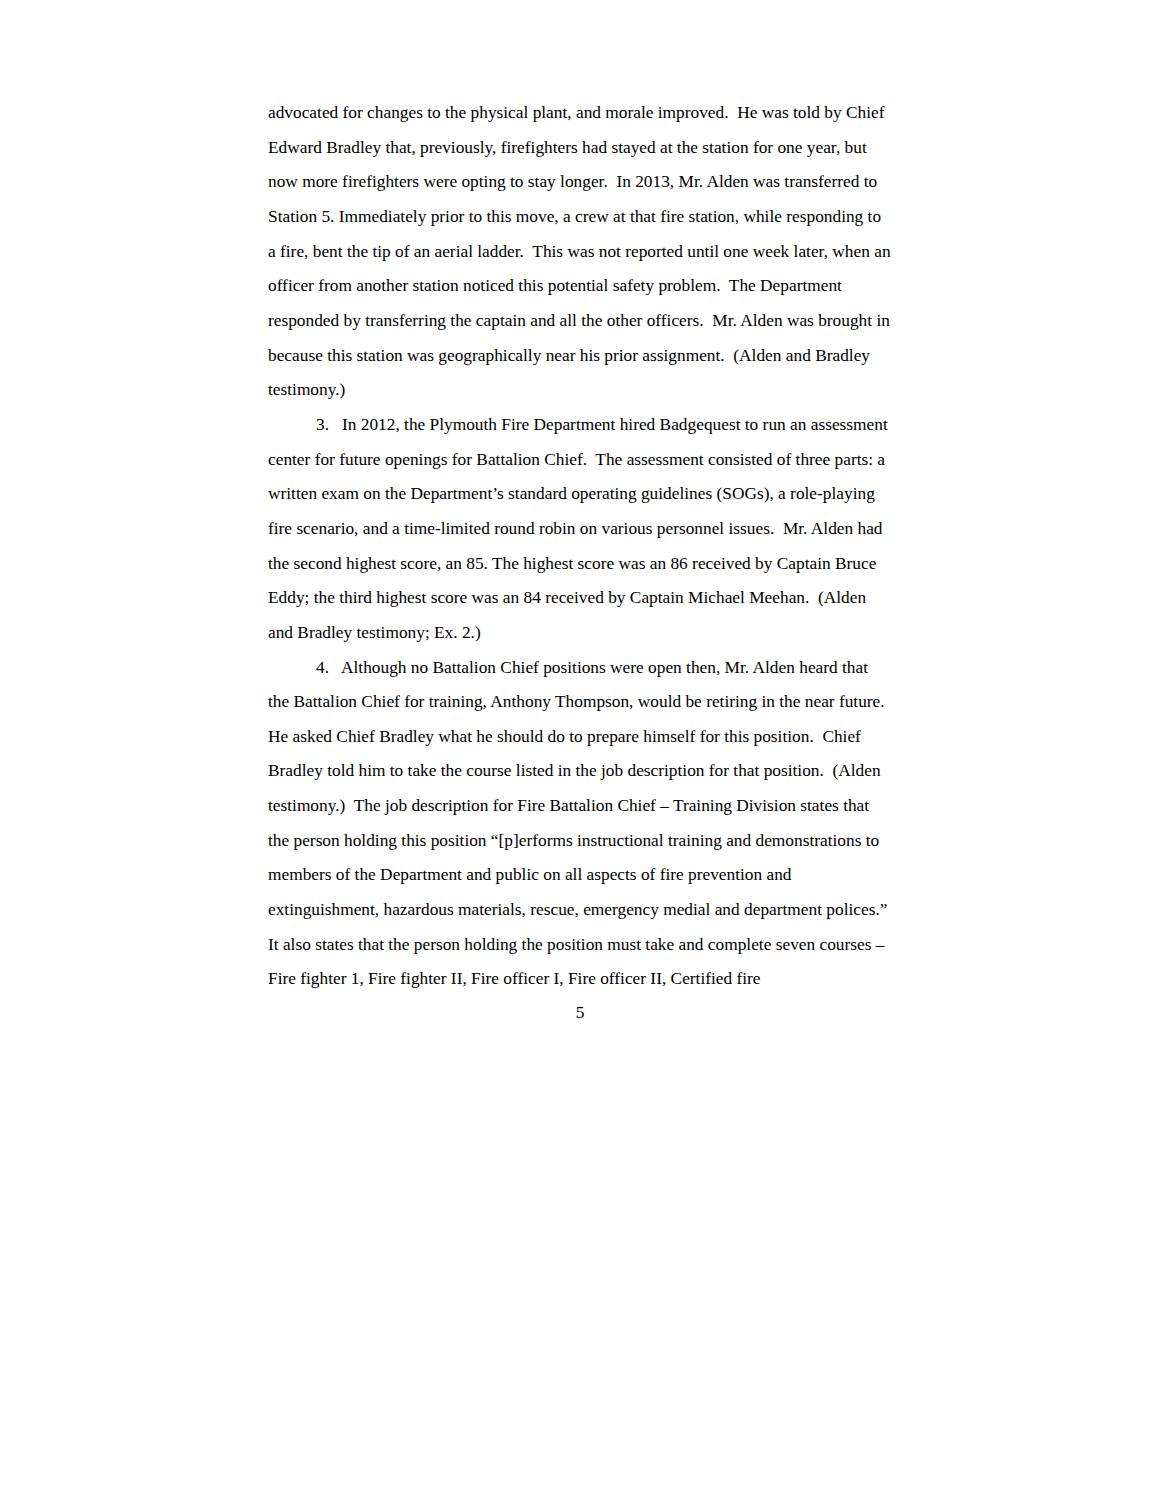advocated for changes to the physical plant, and morale improved. He was told by Chief Edward Bradley that, previously, firefighters had stayed at the station for one year, but now more firefighters were opting to stay longer. In 2013, Mr. Alden was transferred to Station 5. Immediately prior to this move, a crew at that fire station, while responding to a fire, bent the tip of an aerial ladder. This was not reported until one week later, when an officer from another station noticed this potential safety problem. The Department responded by transferring the captain and all the other officers. Mr. Alden was brought in because this station was geographically near his prior assignment. (Alden and Bradley testimony.)
3. In 2012, the Plymouth Fire Department hired Badgequest to run an assessment center for future openings for Battalion Chief. The assessment consisted of three parts: a written exam on the Department’s standard operating guidelines (SOGs), a role-playing fire scenario, and a time-limited round robin on various personnel issues. Mr. Alden had the second highest score, an 85. The highest score was an 86 received by Captain Bruce Eddy; the third highest score was an 84 received by Captain Michael Meehan. (Alden and Bradley testimony; Ex. 2.)
4. Although no Battalion Chief positions were open then, Mr. Alden heard that the Battalion Chief for training, Anthony Thompson, would be retiring in the near future. He asked Chief Bradley what he should do to prepare himself for this position. Chief Bradley told him to take the course listed in the job description for that position. (Alden testimony.) The job description for Fire Battalion Chief – Training Division states that the person holding this position “[p]erforms instructional training and demonstrations to members of the Department and public on all aspects of fire prevention and extinguishment, hazardous materials, rescue, emergency medial and department polices.” It also states that the person holding the position must take and complete seven courses – Fire fighter 1, Fire fighter II, Fire officer I, Fire officer II, Certified fire
5